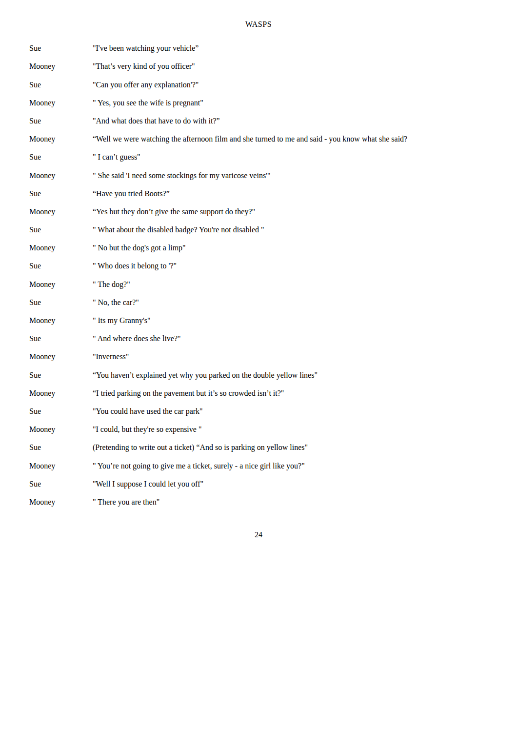WASPS
| Sue | "I've been watching your vehicle” |
| Mooney | "That’s very kind of you officer" |
| Sue | "Can you offer any explanation'?" |
| Mooney | " Yes, you see the wife is pregnant" |
| Sue | "And what does that have to do with it?” |
| Mooney | “Well we were watching the afternoon film and she turned to me and said - you know what she said? |
| Sue | " I can’t guess" |
| Mooney | " She said 'I need some stockings for my varicose veins'" |
| Sue | “Have you tried Boots?” |
| Mooney | “Yes but they don’t give the same support do they?" |
| Sue | " What about the disabled badge? You're not disabled " |
| Mooney | " No but the dog's got a limp" |
| Sue | " Who does it belong to '?" |
| Mooney | " The dog?" |
| Sue | " No, the car?" |
| Mooney | " Its my Granny's" |
| Sue | " And where does she live?" |
| Mooney | "Inverness" |
| Sue | “You haven’t explained yet why you parked on the double yellow lines" |
| Mooney | “I tried parking on the pavement but it’s so crowded isn’t it?" |
| Sue | "You could have used the car park" |
| Mooney | "I could, but they're so expensive " |
| Sue | (Pretending to write out a ticket) “And so is parking on yellow lines" |
| Mooney | " You’re not going to give me a ticket, surely - a nice girl like you?" |
| Sue | "Well I suppose I could let you off" |
| Mooney | " There you are then" |
24